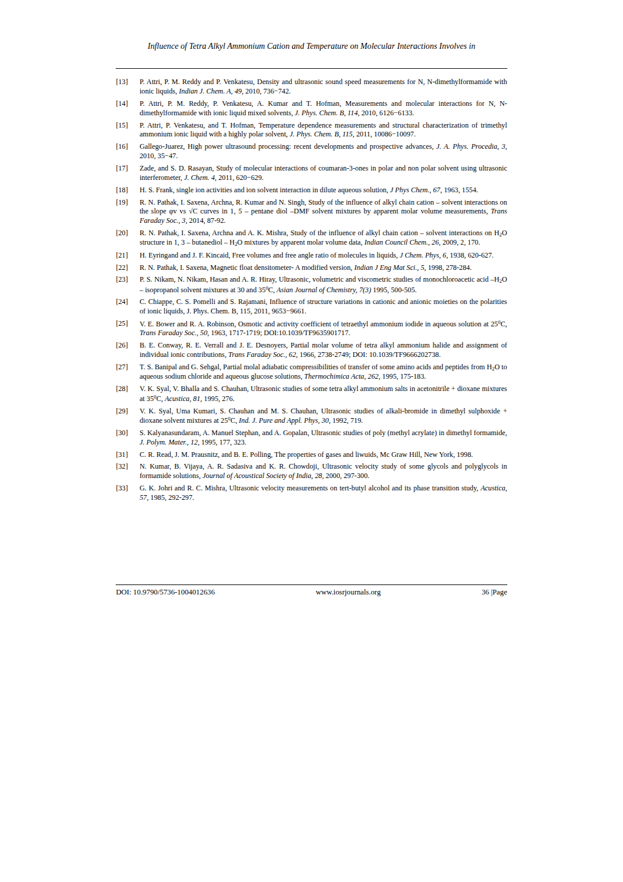Influence of Tetra Alkyl Ammonium Cation and Temperature on Molecular Interactions Involves in
| [13] | P. Attri, P. M. Reddy and P. Venkatesu, Density and ultrasonic sound speed measurements for N, N-dimethylformamide with ionic liquids, Indian J. Chem. A, 49, 2010, 736−742. |
| [14] | P. Attri, P. M. Reddy, P. Venkatesu, A. Kumar and T. Hofman, Measurements and molecular interactions for N, N-dimethylformamide with ionic liquid mixed solvents, J. Phys. Chem. B, 114, 2010, 6126−6133. |
| [15] | P. Attri, P. Venkatesu, and T. Hofman, Temperature dependence measurements and structural characterization of trimethyl ammonium ionic liquid with a highly polar solvent, J. Phys. Chem. B, 115, 2011, 10086−10097. |
| [16] | Gallego-Juarez, High power ultrasound processing: recent developments and prospective advances, J. A. Phys. Procedia, 3, 2010, 35−47. |
| [17] | Zade, and S. D. Rasayan, Study of molecular interactions of coumaran-3-ones in polar and non polar solvent using ultrasonic interferometer, J. Chem. 4, 2011, 620−629. |
| [18] | H. S. Frank, single ion activities and ion solvent interaction in dilute aqueous solution, J Phys Chem., 67, 1963, 1554. |
| [19] | R. N. Pathak, I. Saxena, Archna, R. Kumar and N. Singh, Study of the influence of alkyl chain cation – solvent interactions on the slope φv vs √C curves in 1, 5 – pentane diol –DMF solvent mixtures by apparent molar volume measurements, Trans Faraday Soc., 3, 2014, 87-92. |
| [20] | R. N. Pathak, I. Saxena, Archna and A. K. Mishra, Study of the influence of alkyl chain cation – solvent interactions on H 2 O structure in 1, 3 – butanediol – H 2 O mixtures by apparent molar volume data, Indian Council Chem., 26, 2009, 2, 170. |
| [21] | H. Eyringand and J. F. Kincaid, Free volumes and free angle ratio of molecules in liquids, J Chem. Phys, 6, 1938, 620-627. |
| [22] | R. N. Pathak, I. Saxena, Magnetic float densitometer- A modified version, Indian J Eng Mat Sci., 5, 1998, 278-284. |
| [23] | P. S. Nikam, N. Nikam, Hasan and A. R. Hiray, Ultrasonic, volumetric and viscometric studies of monochloroacetic acid –H 2 O – isopropanol solvent mixtures at 30 and 35 0 C, Asian Journal of Chemistry, 7(3) 1995, 500-505. |
| [24] | C. Chiappe, C. S. Pomelli and S. Rajamani, Influence of structure variations in cationic and anionic moieties on the polarities of ionic liquids, J. Phys. Chem. B, 115, 2011, 9653−9661. |
| [25] | V. E. Bower and R. A. Robinson, Osmotic and activity coefficient of tetraethyl ammonium iodide in aqueous solution at 25 0 C, Trans Faraday Soc., 50, 1963, 1717-1719; DOI:10.1039/TF9635901717. |
| [26] | B. E. Conway, R. E. Verrall and J. E. Desnoyers, Partial molar volume of tetra alkyl ammonium halide and assignment of individual ionic contributions, Trans Faraday Soc., 62, 1966, 2738-2749; DOI: 10.1039/TF9666202738. |
| [27] | T. S. Banipal and G. Sehgal, Partial molal adiabatic compressibilities of transfer of some amino acids and peptides from H 2 O to aqueous sodium chloride and aqueous glucose solutions, Thermochimica Acta, 262, 1995, 175-183. |
| [28] | V. K. Syal, V. Bhalla and S. Chauhan, Ultrasonic studies of some tetra alkyl ammonium salts in acetonitrile + dioxane mixtures at 35 0 C, Acustica, 81, 1995, 276. |
| [29] | V. K. Syal, Uma Kumari, S. Chauhan and M. S. Chauhan, Ultrasonic studies of alkali-bromide in dimethyl sulphoxide + dioxane solvent mixtures at 25 0 C, Ind. J. Pure and Appl. Phys, 30, 1992, 719. |
| [30] | S. Kalyanasundaram, A. Manuel Stephan, and A. Gopalan, Ultrasonic studies of poly (methyl acrylate) in dimethyl formamide, J. Polym. Mater., 12, 1995, 177, 323. |
| [31] | C. R. Read, J. M. Prausnitz, and B. E. Polling, The properties of gases and liwuids, Mc Graw Hill, New York, 1998. |
| [32] | N. Kumar, B. Vijaya, A. R. Sadasiva and K. R. Chowdoji, Ultrasonic velocity study of some glycols and polyglycols in formamide solutions, Journal of Acoustical Society of India, 28, 2000, 297-300. |
| [33] | G. K. Johri and R. C. Mishra, Ultrasonic velocity measurements on tert-butyl alcohol and its phase transition study, Acustica, 57, 1985, 292-297. |
DOI: 10.9790/5736-1004012636
www.iosrjournals.org
36 |Page